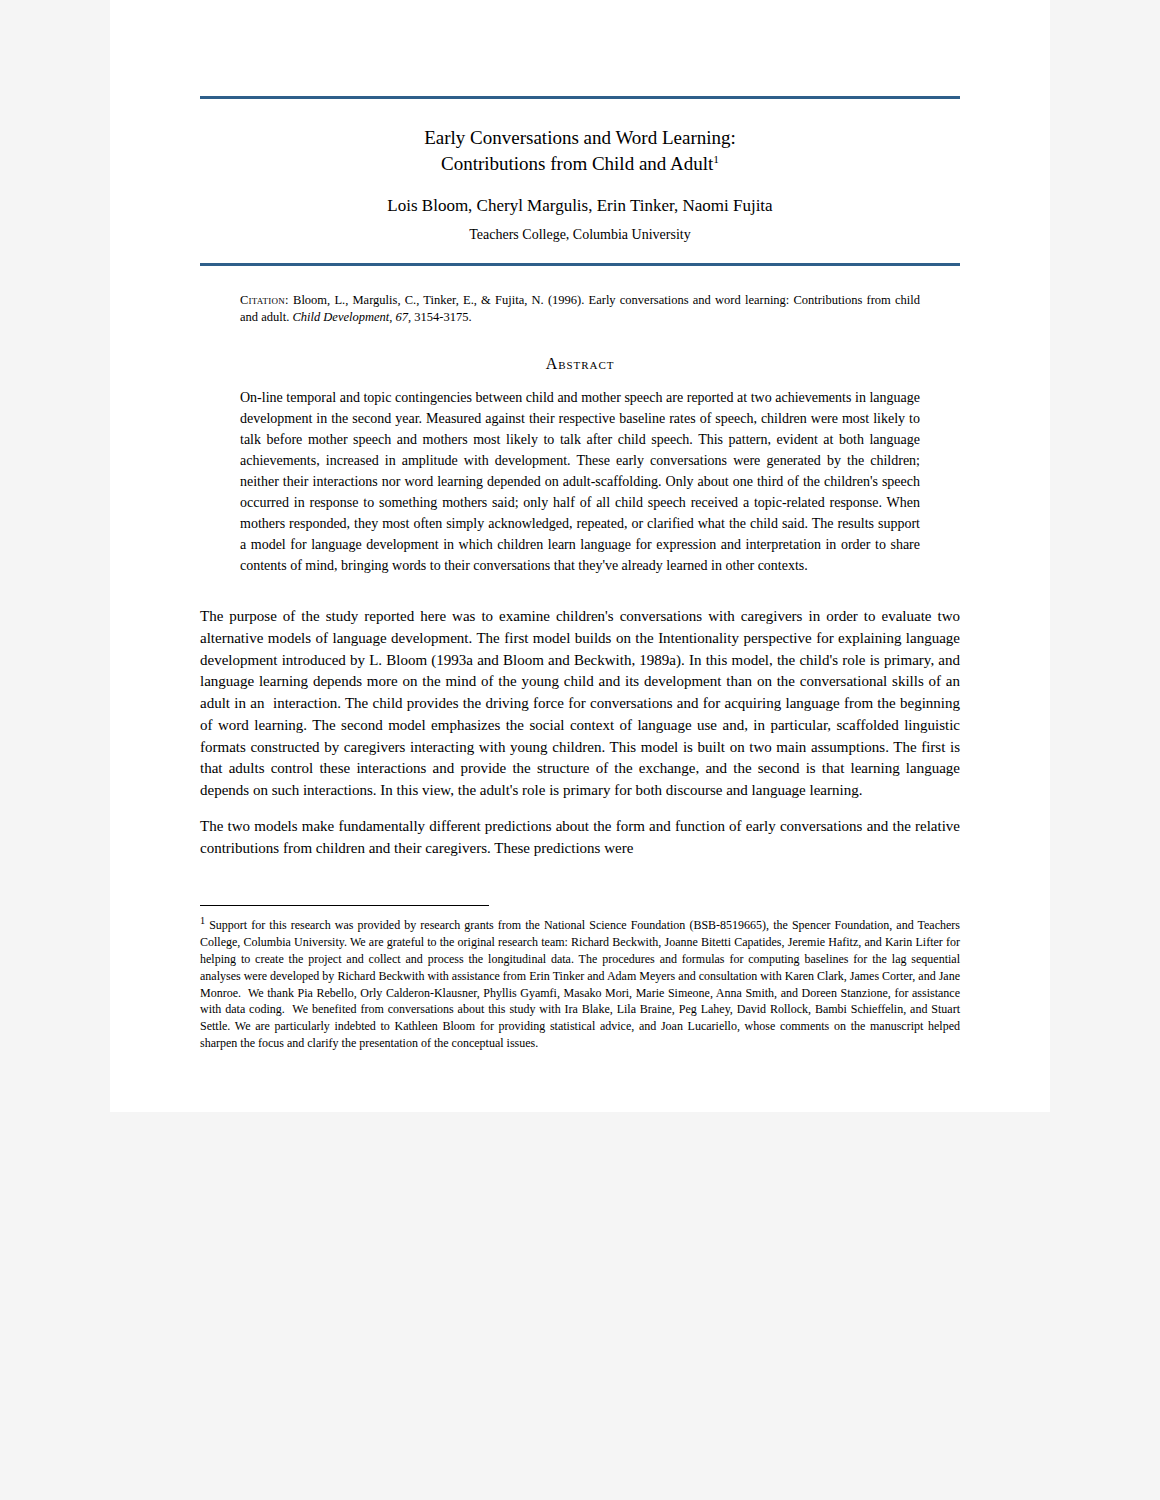Early Conversations and Word Learning:
Contributions from Child and Adult1
Lois Bloom, Cheryl Margulis, Erin Tinker, Naomi Fujita
Teachers College, Columbia University
Citation: Bloom, L., Margulis, C., Tinker, E., & Fujita, N. (1996). Early conversations and word learning: Contributions from child and adult. Child Development, 67, 3154-3175.
Abstract
On-line temporal and topic contingencies between child and mother speech are reported at two achievements in language development in the second year. Measured against their respective baseline rates of speech, children were most likely to talk before mother speech and mothers most likely to talk after child speech. This pattern, evident at both language achievements, increased in amplitude with development. These early conversations were generated by the children; neither their interactions nor word learning depended on adult-scaffolding. Only about one third of the children's speech occurred in response to something mothers said; only half of all child speech received a topic-related response. When mothers responded, they most often simply acknowledged, repeated, or clarified what the child said. The results support a model for language development in which children learn language for expression and interpretation in order to share contents of mind, bringing words to their conversations that they've already learned in other contexts.
The purpose of the study reported here was to examine children's conversations with caregivers in order to evaluate two alternative models of language development. The first model builds on the Intentionality perspective for explaining language development introduced by L. Bloom (1993a and Bloom and Beckwith, 1989a). In this model, the child's role is primary, and language learning depends more on the mind of the young child and its development than on the conversational skills of an adult in an interaction. The child provides the driving force for conversations and for acquiring language from the beginning of word learning. The second model emphasizes the social context of language use and, in particular, scaffolded linguistic formats constructed by caregivers interacting with young children. This model is built on two main assumptions. The first is that adults control these interactions and provide the structure of the exchange, and the second is that learning language depends on such interactions. In this view, the adult's role is primary for both discourse and language learning.
The two models make fundamentally different predictions about the form and function of early conversations and the relative contributions from children and their caregivers. These predictions were
1 Support for this research was provided by research grants from the National Science Foundation (BSB-8519665), the Spencer Foundation, and Teachers College, Columbia University. We are grateful to the original research team: Richard Beckwith, Joanne Bitetti Capatides, Jeremie Hafitz, and Karin Lifter for helping to create the project and collect and process the longitudinal data. The procedures and formulas for computing baselines for the lag sequential analyses were developed by Richard Beckwith with assistance from Erin Tinker and Adam Meyers and consultation with Karen Clark, James Corter, and Jane Monroe. We thank Pia Rebello, Orly Calderon-Klausner, Phyllis Gyamfi, Masako Mori, Marie Simeone, Anna Smith, and Doreen Stanzione, for assistance with data coding. We benefited from conversations about this study with Ira Blake, Lila Braine, Peg Lahey, David Rollock, Bambi Schieffelin, and Stuart Settle. We are particularly indebted to Kathleen Bloom for providing statistical advice, and Joan Lucariello, whose comments on the manuscript helped sharpen the focus and clarify the presentation of the conceptual issues.